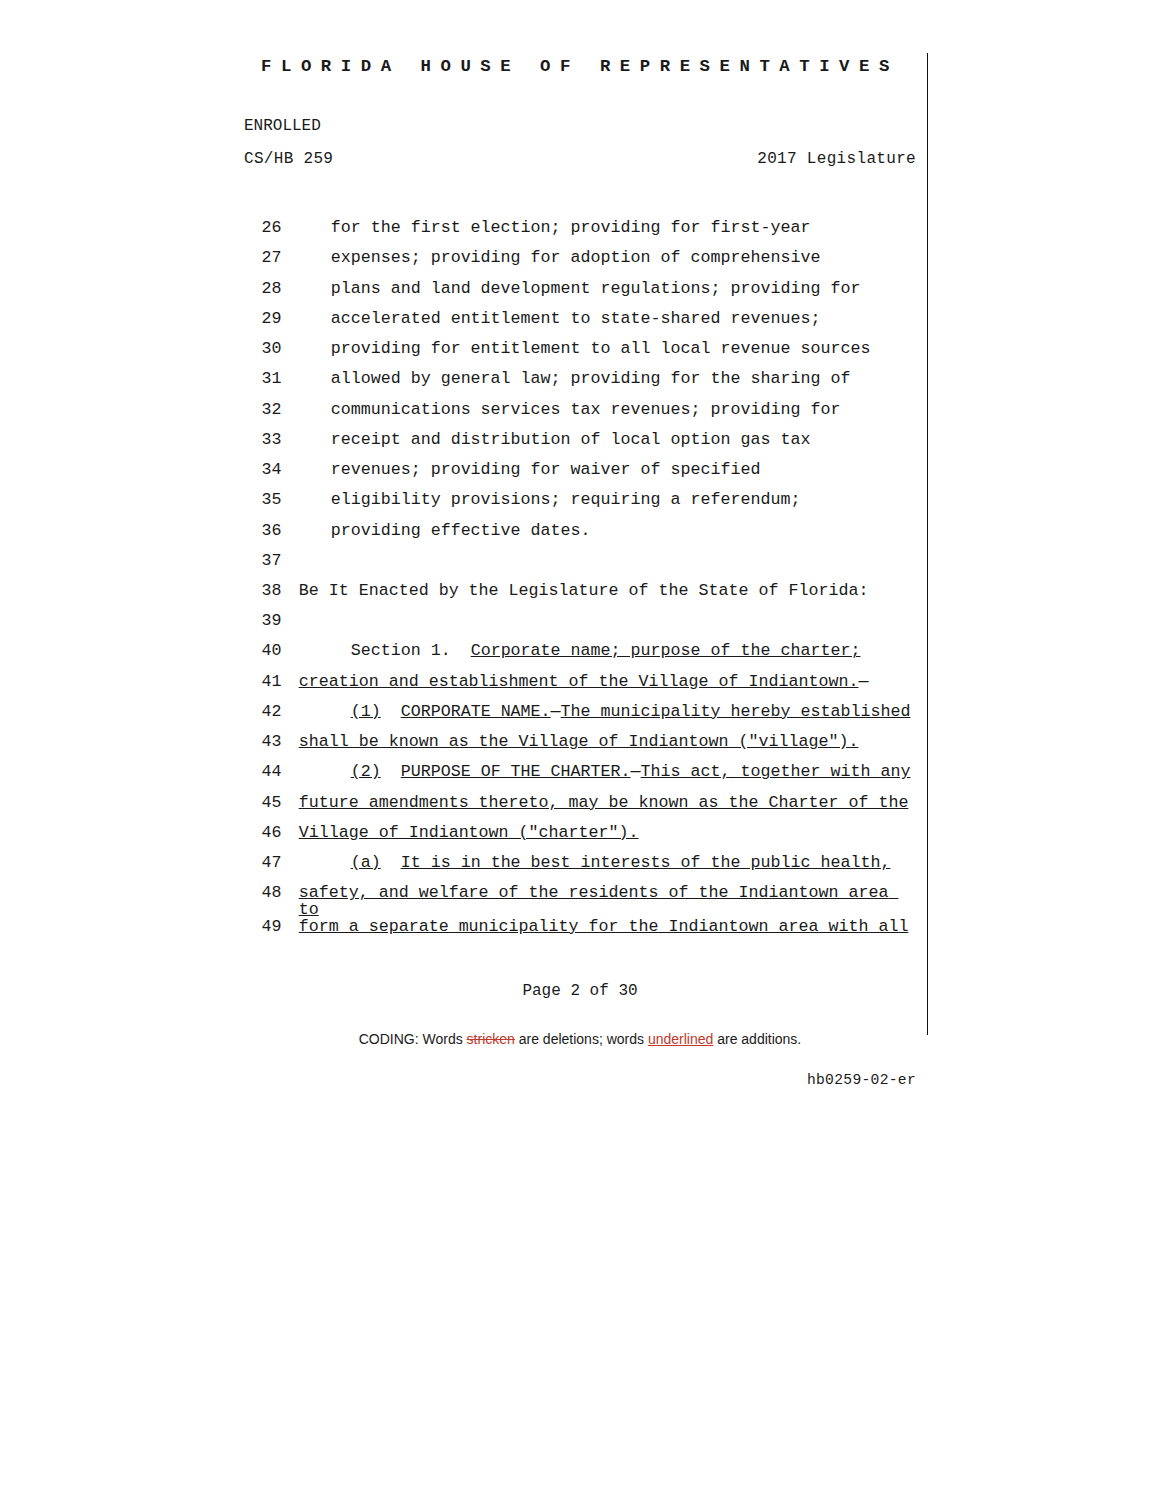FLORIDA HOUSE OF REPRESENTATIVES
ENROLLED
CS/HB 259 2017 Legislature
26
for the first election; providing for first-year
27
expenses; providing for adoption of comprehensive
28
plans and land development regulations; providing for
29
accelerated entitlement to state-shared revenues;
30
providing for entitlement to all local revenue sources
31
allowed by general law; providing for the sharing of
32
communications services tax revenues; providing for
33
receipt and distribution of local option gas tax
34
revenues; providing for waiver of specified
35
eligibility provisions; requiring a referendum;
36
providing effective dates.
37
38
Be It Enacted by the Legislature of the State of Florida:
39
40
Section 1. Corporate name; purpose of the charter;
41
creation and establishment of the Village of Indiantown.—
42
(1) CORPORATE NAME.—The municipality hereby established
43
shall be known as the Village of Indiantown ("village").
44
(2) PURPOSE OF THE CHARTER.—This act, together with any
45
future amendments thereto, may be known as the Charter of the
46
Village of Indiantown ("charter").
47
(a) It is in the best interests of the public health,
48
safety, and welfare of the residents of the Indiantown area to
49
form a separate municipality for the Indiantown area with all
Page 2 of 30
CODING: Words stricken are deletions; words underlined are additions.
hb0259-02-er